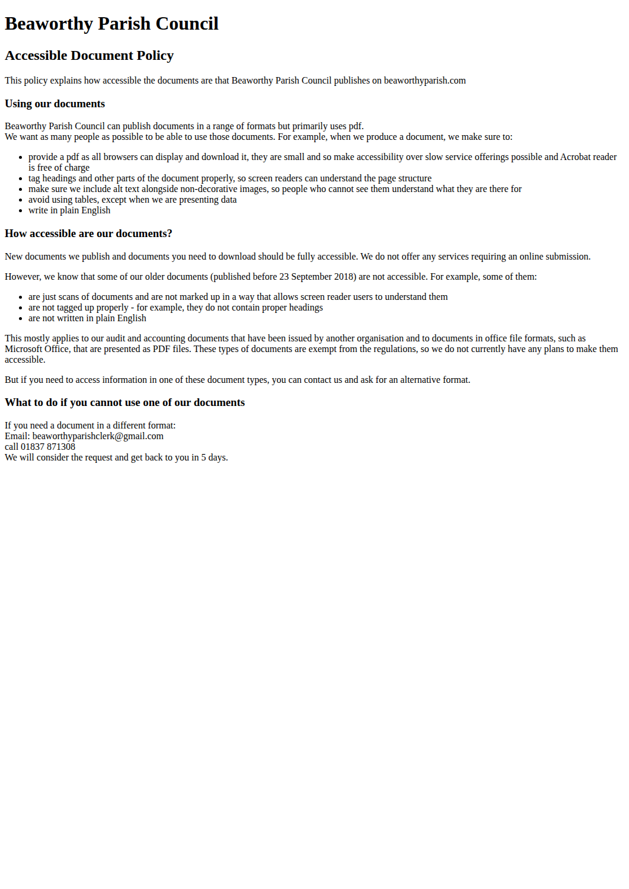Beaworthy Parish Council
Accessible Document Policy
This policy explains how accessible the documents are that Beaworthy Parish Council publishes on beaworthyparish.com
Using our documents
Beaworthy Parish Council can publish documents in a range of formats but primarily uses pdf.
We want as many people as possible to be able to use those documents. For example, when we produce a document, we make sure to:
provide a pdf as all browsers can display and download it, they are small and so make accessibility over slow service offerings possible and Acrobat reader is free of charge
tag headings and other parts of the document properly, so screen readers can understand the page structure
make sure we include alt text alongside non-decorative images, so people who cannot see them understand what they are there for
avoid using tables, except when we are presenting data
write in plain English
How accessible are our documents?
New documents we publish and documents you need to download should be fully accessible. We do not offer any services requiring an online submission.
However, we know that some of our older documents (published before 23 September 2018) are not accessible. For example, some of them:
are just scans of documents and are not marked up in a way that allows screen reader users to understand them
are not tagged up properly - for example, they do not contain proper headings
are not written in plain English
This mostly applies to our audit and accounting documents that have been issued by another organisation and to documents in office file formats, such as Microsoft Office, that are presented as PDF files. These types of documents are exempt from the regulations, so we do not currently have any plans to make them accessible.
But if you need to access information in one of these document types, you can contact us and ask for an alternative format.
What to do if you cannot use one of our documents
If you need a document in a different format:
Email: beaworthyparishclerk@gmail.com
call 01837 871308
We will consider the request and get back to you in 5 days.